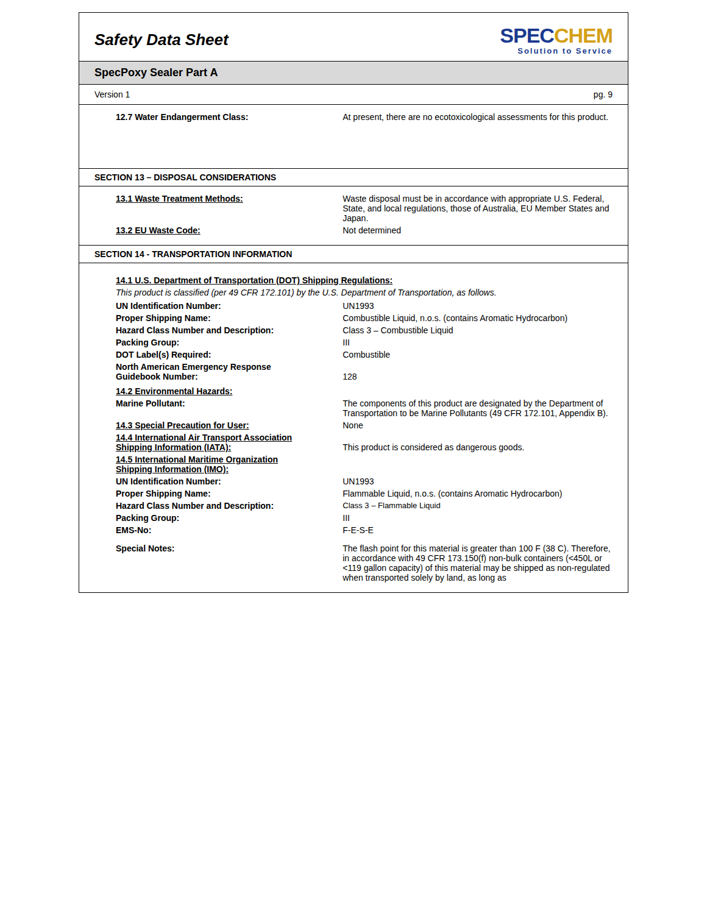Safety Data Sheet
SPEC CHEM
Solution to Service
SpecPoxy Sealer Part A
Version 1 pg. 9
12.7 Water Endangerment Class:
At present, there are no ecotoxicological assessments for this product.
SECTION 13 – DISPOSAL CONSIDERATIONS
13.1 Waste Treatment Methods:
Waste disposal must be in accordance with appropriate U.S. Federal, State, and local regulations, those of Australia, EU Member States and Japan.
13.2 EU Waste Code:
Not determined
SECTION 14 - TRANSPORTATION INFORMATION
14.1 U.S. Department of Transportation (DOT) Shipping Regulations:
This product is classified (per 49 CFR 172.101) by the U.S. Department of Transportation, as follows.
UN Identification Number:
UN1993
Proper Shipping Name:
Combustible Liquid, n.o.s. (contains Aromatic Hydrocarbon)
Hazard Class Number and Description:
Class 3 – Combustible Liquid
Packing Group:
III
DOT Label(s) Required:
Combustible
North American Emergency Response
Guidebook Number:
128
14.2 Environmental Hazards:
Marine Pollutant:
The components of this product are designated by the Department of Transportation to be Marine Pollutants (49 CFR 172.101, Appendix B).
14.3 Special Precaution for User:
None
14.4 International Air Transport Association
Shipping Information (IATA):
This product is considered as dangerous goods.
14.5 International Maritime Organization
Shipping Information (IMO):
UN Identification Number:
UN1993
Proper Shipping Name:
Flammable Liquid, n.o.s. (contains Aromatic Hydrocarbon)
Hazard Class Number and Description:
Class 3 – Flammable Liquid
Packing Group:
III
EMS-No:
F-E-S-E
Special Notes:
The flash point for this material is greater than 100 F (38 C). Therefore, in accordance with 49 CFR 173.150(f) non-bulk containers (<450L or <119 gallon capacity) of this material may be shipped as non-regulated when transported solely by land, as long as